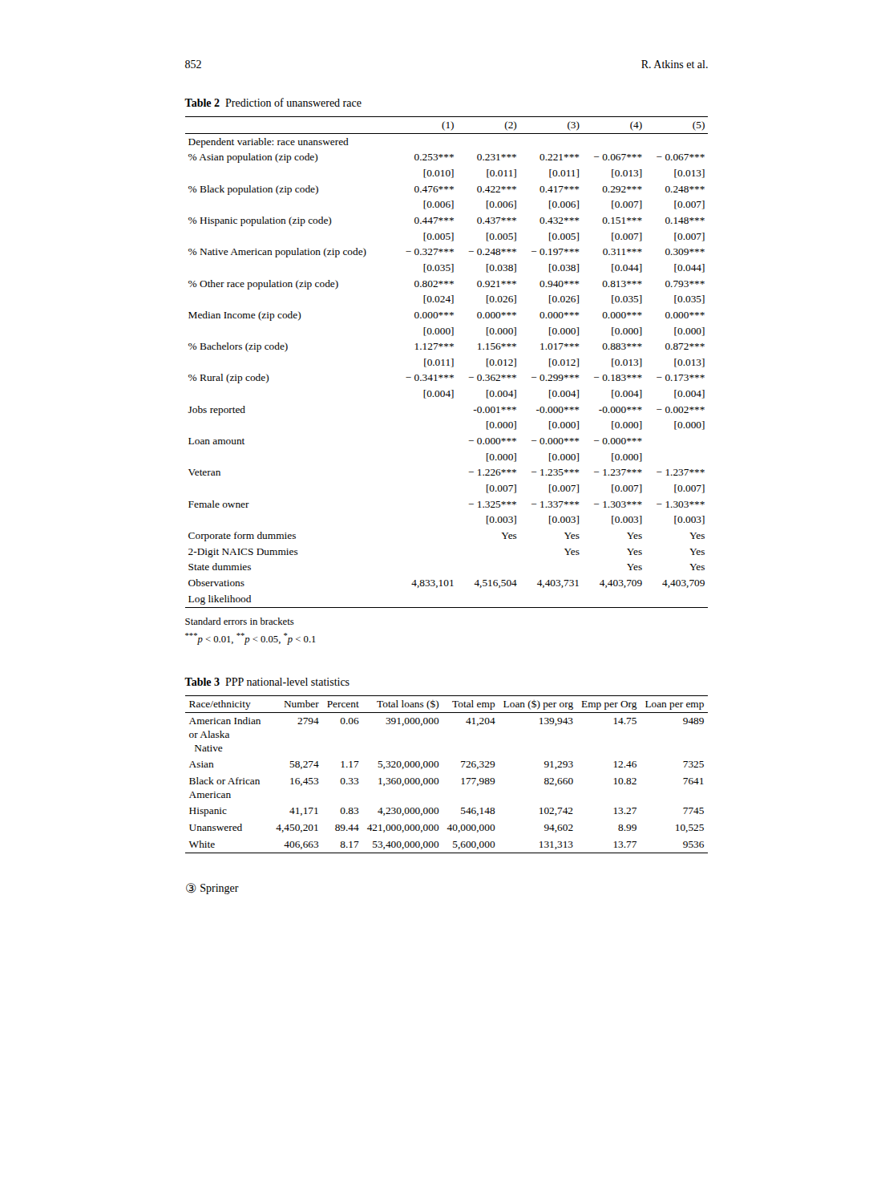852
R. Atkins et al.
Table 2 Prediction of unanswered race
| | (1) | (2) | (3) | (4) | (5) |
| --- | --- | --- | --- | --- | --- |
| Dependent variable: race unanswered | | | | | |
| % Asian population (zip code) | 0.253*** | 0.231*** | 0.221*** | − 0.067*** | − 0.067*** |
| | [0.010] | [0.011] | [0.011] | [0.013] | [0.013] |
| % Black population (zip code) | 0.476*** | 0.422*** | 0.417*** | 0.292*** | 0.248*** |
| | [0.006] | [0.006] | [0.006] | [0.007] | [0.007] |
| % Hispanic population (zip code) | 0.447*** | 0.437*** | 0.432*** | 0.151*** | 0.148*** |
| | [0.005] | [0.005] | [0.005] | [0.007] | [0.007] |
| % Native American population (zip code) | − 0.327*** | − 0.248*** | − 0.197*** | 0.311*** | 0.309*** |
| | [0.035] | [0.038] | [0.038] | [0.044] | [0.044] |
| % Other race population (zip code) | 0.802*** | 0.921*** | 0.940*** | 0.813*** | 0.793*** |
| | [0.024] | [0.026] | [0.026] | [0.035] | [0.035] |
| Median Income (zip code) | 0.000*** | 0.000*** | 0.000*** | 0.000*** | 0.000*** |
| | [0.000] | [0.000] | [0.000] | [0.000] | [0.000] |
| % Bachelors (zip code) | 1.127*** | 1.156*** | 1.017*** | 0.883*** | 0.872*** |
| | [0.011] | [0.012] | [0.012] | [0.013] | [0.013] |
| % Rural (zip code) | − 0.341*** | − 0.362*** | − 0.299*** | − 0.183*** | − 0.173*** |
| | [0.004] | [0.004] | [0.004] | [0.004] | [0.004] |
| Jobs reported | | -0.001*** | -0.000*** | -0.000*** | − 0.002*** |
| | | [0.000] | [0.000] | [0.000] | [0.000] |
| Loan amount | | − 0.000*** | − 0.000*** | − 0.000*** | |
| | | [0.000] | [0.000] | [0.000] | |
| Veteran | | − 1.226*** | − 1.235*** | − 1.237*** | − 1.237*** |
| | | [0.007] | [0.007] | [0.007] | [0.007] |
| Female owner | | − 1.325*** | − 1.337*** | − 1.303*** | − 1.303*** |
| | | [0.003] | [0.003] | [0.003] | [0.003] |
| Corporate form dummies | | Yes | Yes | Yes | Yes |
| 2-Digit NAICS Dummies | | | Yes | Yes | Yes |
| State dummies | | | | Yes | Yes |
| Observations | 4,833,101 | 4,516,504 | 4,403,731 | 4,403,709 | 4,403,709 |
| Log likelihood | | | | | |
Standard errors in brackets
***p < 0.01, **p < 0.05, *p < 0.1
Table 3 PPP national-level statistics
| Race/ethnicity | Number | Percent | Total loans ($) | Total emp | Loan ($) per org | Emp per Org | Loan per emp |
| --- | --- | --- | --- | --- | --- | --- | --- |
| American Indian or Alaska Native | 2794 | 0.06 | 391,000,000 | 41,204 | 139,943 | 14.75 | 9489 |
| Asian | 58,274 | 1.17 | 5,320,000,000 | 726,329 | 91,293 | 12.46 | 7325 |
| Black or African American | 16,453 | 0.33 | 1,360,000,000 | 177,989 | 82,660 | 10.82 | 7641 |
| Hispanic | 41,171 | 0.83 | 4,230,000,000 | 546,148 | 102,742 | 13.27 | 7745 |
| Unanswered | 4,450,201 | 89.44 | 421,000,000,000 | 40,000,000 | 94,602 | 8.99 | 10,525 |
| White | 406,663 | 8.17 | 53,400,000,000 | 5,600,000 | 131,313 | 13.77 | 9536 |
③ Springer